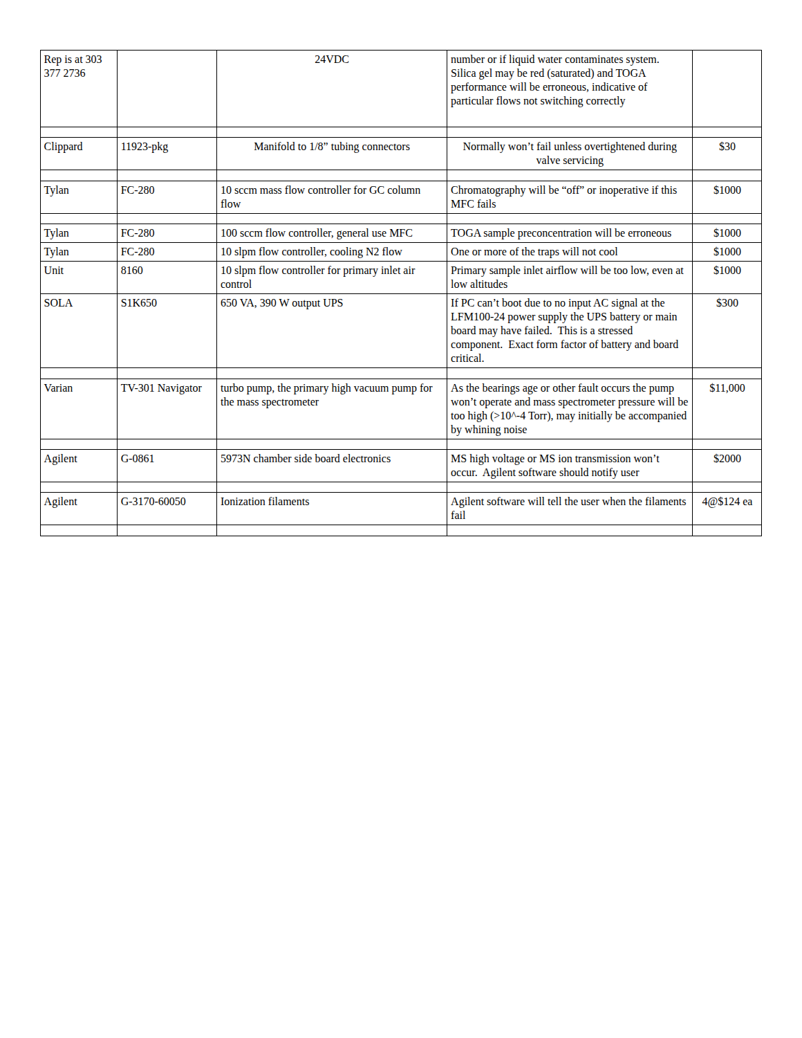| Rep is at 303 377 2736 | | 24VDC | number or if liquid water contaminates system. Silica gel may be red (saturated) and TOGA performance will be erroneous, indicative of particular flows not switching correctly | |
| Clippard | 11923-pkg | Manifold to 1/8” tubing connectors | Normally won’t fail unless overtightened during valve servicing | $30 |
| Tylan | FC-280 | 10 sccm mass flow controller for GC column flow | Chromatography will be “off” or inoperative if this MFC fails | $1000 |
| Tylan | FC-280 | 100 sccm flow controller, general use MFC | TOGA sample preconcentration will be erroneous | $1000 |
| Tylan | FC-280 | 10 slpm flow controller, cooling N2 flow | One or more of the traps will not cool | $1000 |
| Unit | 8160 | 10 slpm flow controller for primary inlet air control | Primary sample inlet airflow will be too low, even at low altitudes | $1000 |
| SOLA | S1K650 | 650 VA, 390 W output UPS | If PC can’t boot due to no input AC signal at the LFM100-24 power supply the UPS battery or main board may have failed. This is a stressed component. Exact form factor of battery and board critical. | $300 |
| Varian | TV-301 Navigator | turbo pump, the primary high vacuum pump for the mass spectrometer | As the bearings age or other fault occurs the pump won’t operate and mass spectrometer pressure will be too high (>10^-4 Torr), may initially be accompanied by whining noise | $11,000 |
| Agilent | G-0861 | 5973N chamber side board electronics | MS high voltage or MS ion transmission won’t occur. Agilent software should notify user | $2000 |
| Agilent | G-3170-60050 | Ionization filaments | Agilent software will tell the user when the filaments fail | 4@$124 ea |